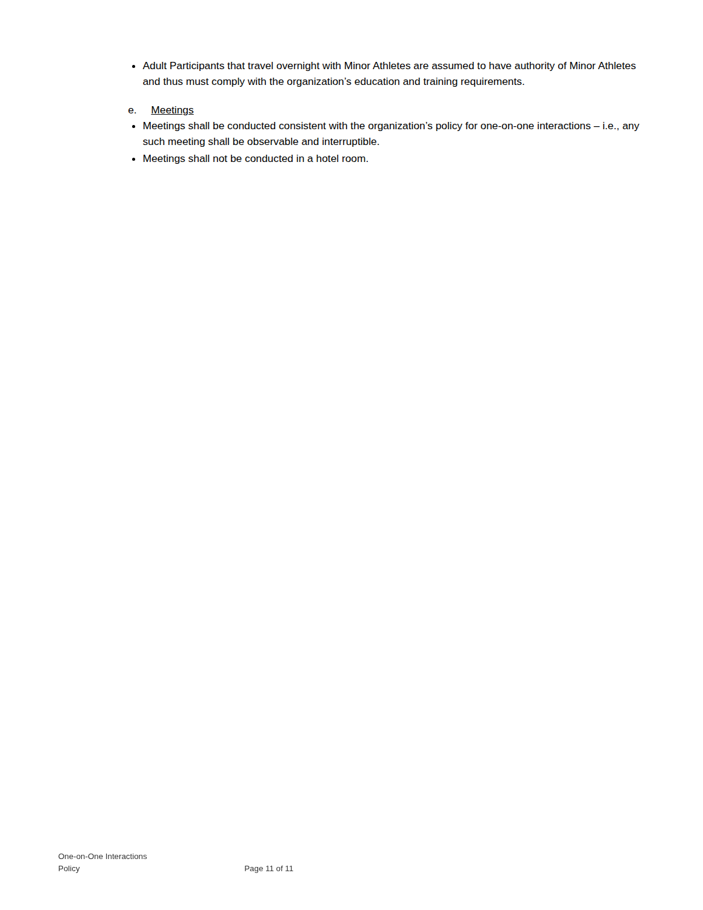Adult Participants that travel overnight with Minor Athletes are assumed to have authority of Minor Athletes and thus must comply with the organization’s education and training requirements.
e. Meetings
Meetings shall be conducted consistent with the organization’s policy for one-on-one interactions – i.e., any such meeting shall be observable and interruptible.
Meetings shall not be conducted in a hotel room.
One-on-One Interactions
Policy
Page 11 of 11